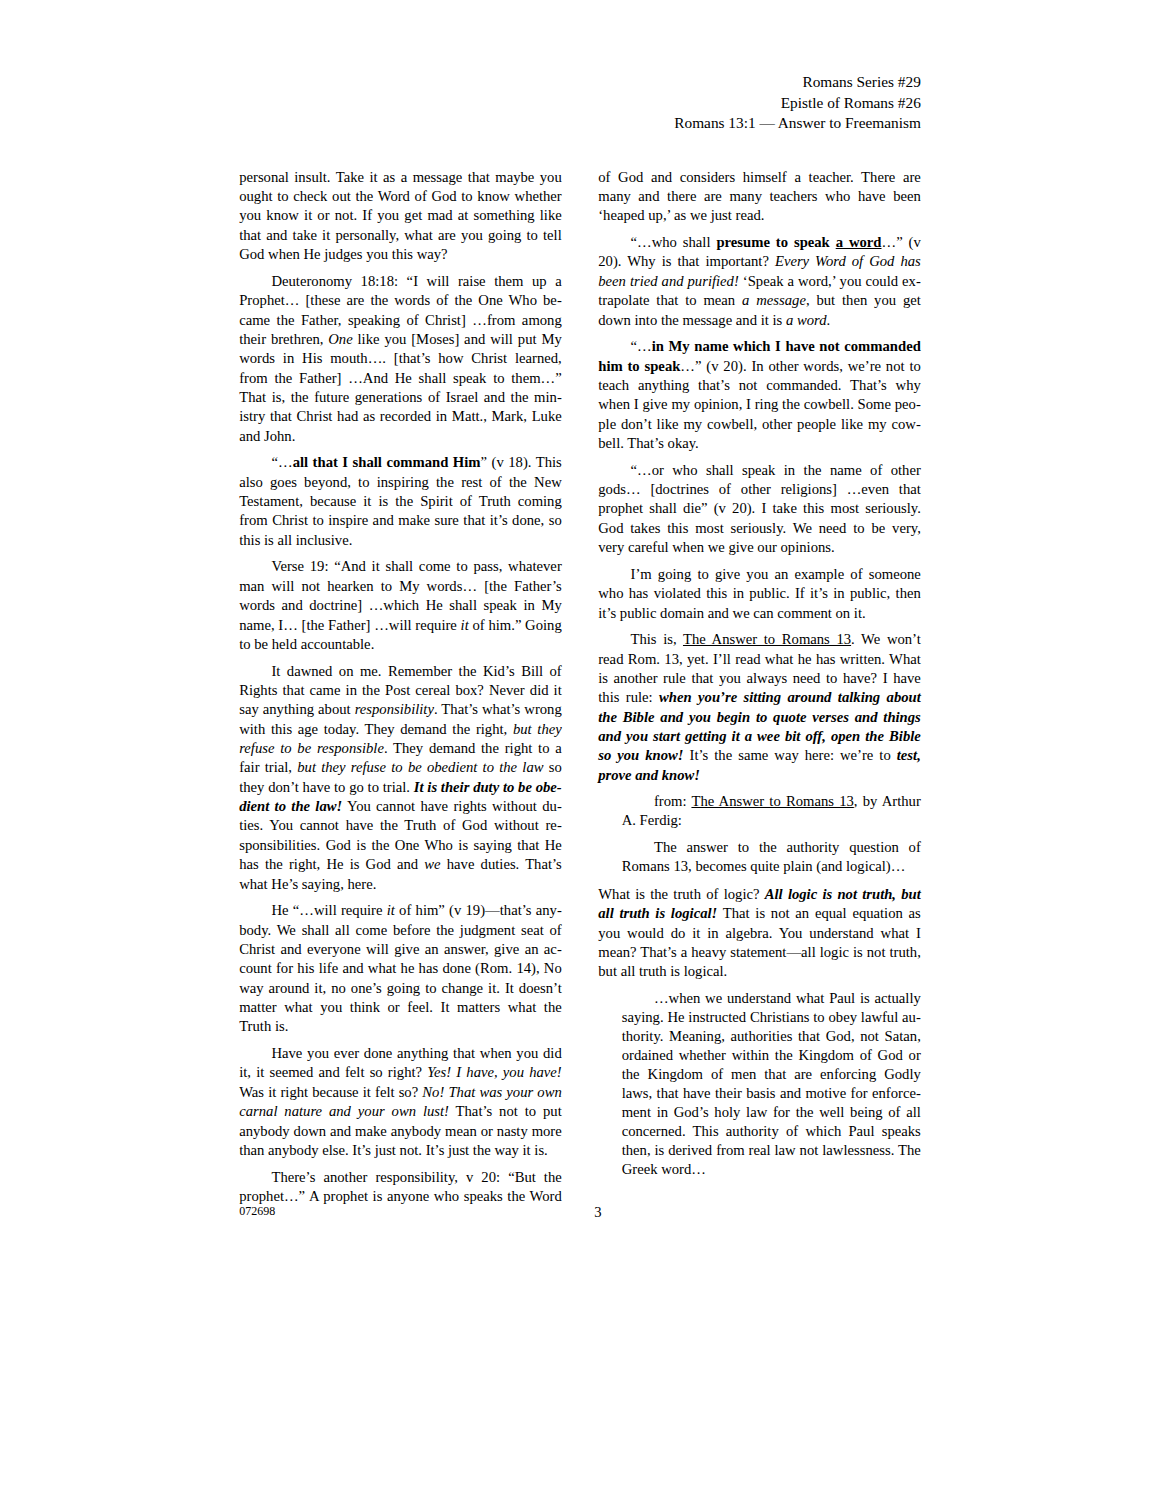Romans Series #29
Epistle of Romans #26
Romans 13:1 — Answer to Freemanism
personal insult. Take it as a message that maybe you ought to check out the Word of God to know whether you know it or not. If you get mad at something like that and take it personally, what are you going to tell God when He judges you this way?
Deuteronomy 18:18: “I will raise them up a Prophet… [these are the words of the One Who became the Father, speaking of Christ] …from among their brethren, One like you [Moses] and will put My words in His mouth…. [that’s how Christ learned, from the Father] …And He shall speak to them…” That is, the future generations of Israel and the ministry that Christ had as recorded in Matt., Mark, Luke and John.
“…all that I shall command Him” (v 18). This also goes beyond, to inspiring the rest of the New Testament, because it is the Spirit of Truth coming from Christ to inspire and make sure that it’s done, so this is all inclusive.
Verse 19: “And it shall come to pass, whatever man will not hearken to My words… [the Father’s words and doctrine] …which He shall speak in My name, I… [the Father] …will require it of him.” Going to be held accountable.
It dawned on me. Remember the Kid’s Bill of Rights that came in the Post cereal box? Never did it say anything about responsibility. That’s what’s wrong with this age today. They demand the right, but they refuse to be responsible. They demand the right to a fair trial, but they refuse to be obedient to the law so they don’t have to go to trial. It is their duty to be obedient to the law! You cannot have rights without duties. You cannot have the Truth of God without responsibilities. God is the One Who is saying that He has the right, He is God and we have duties. That’s what He’s saying, here.
He “…will require it of him” (v 19)—that’s anybody. We shall all come before the judgment seat of Christ and everyone will give an answer, give an account for his life and what he has done (Rom. 14), No way around it, no one’s going to change it. It doesn’t matter what you think or feel. It matters what the Truth is.
Have you ever done anything that when you did it, it seemed and felt so right? Yes! I have, you have! Was it right because it felt so? No! That was your own carnal nature and your own lust! That’s not to put anybody down and make anybody mean or nasty more than anybody else. It’s just not. It’s just the way it is.
There’s another responsibility, v 20: “But the prophet…” A prophet is anyone who speaks the Word of God and considers himself a teacher. There are many and there are many teachers who have been ‘heaped up,’ as we just read.
“…who shall presume to speak a word…” (v 20). Why is that important? Every Word of God has been tried and purified! ‘Speak a word,’ you could extrapolate that to mean a message, but then you get down into the message and it is a word.
“…in My name which I have not commanded him to speak…” (v 20). In other words, we’re not to teach anything that’s not commanded. That’s why when I give my opinion, I ring the cowbell. Some people don’t like my cowbell, other people like my cowbell. That’s okay.
“…or who shall speak in the name of other gods… [doctrines of other religions] …even that prophet shall die” (v 20). I take this most seriously. God takes this most seriously. We need to be very, very careful when we give our opinions.
I’m going to give you an example of someone who has violated this in public. If it’s in public, then it’s public domain and we can comment on it.
This is, The Answer to Romans 13. We won’t read Rom. 13, yet. I’ll read what he has written. What is another rule that you always need to have? I have this rule: when you’re sitting around talking about the Bible and you begin to quote verses and things and you start getting it a wee bit off, open the Bible so you know! It’s the same way here: we’re to test, prove and know!
from: The Answer to Romans 13, by Arthur A. Ferdig:
The answer to the authority question of Romans 13, becomes quite plain (and logical)…
What is the truth of logic? All logic is not truth, but all truth is logical! That is not an equal equation as you would do it in algebra. You understand what I mean? That’s a heavy statement—all logic is not truth, but all truth is logical.
…when we understand what Paul is actually saying. He instructed Christians to obey lawful authority. Meaning, authorities that God, not Satan, ordained whether within the Kingdom of God or the Kingdom of men that are enforcing Godly laws, that have their basis and motive for enforcement in God’s holy law for the well being of all concerned. This authority of which Paul speaks then, is derived from real law not lawlessness. The Greek word…
072698
3